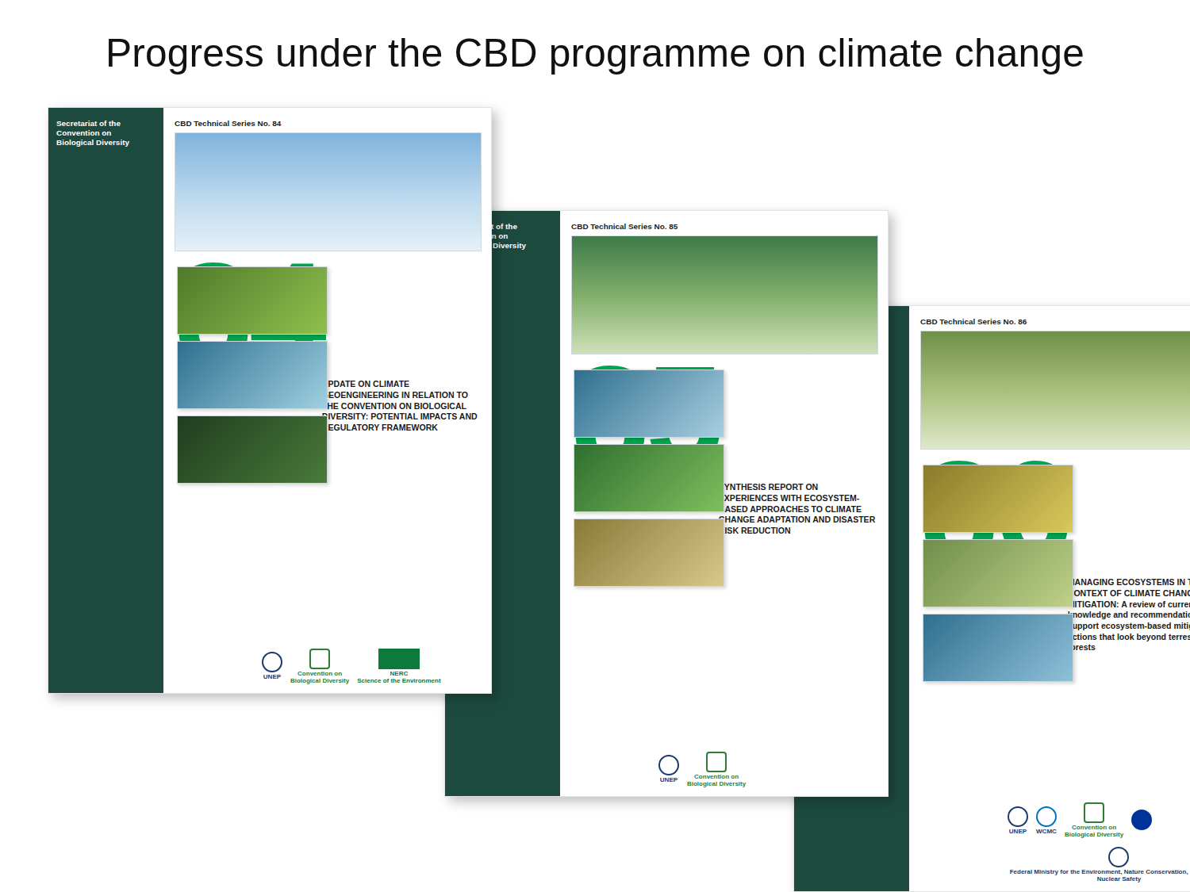Progress under the CBD programme on climate change
Secretariat of the
Convention on
Biological Diversity
CBD Technical Series No. 84
84
Update on climate geoengineering in relation to the Convention on Biological Diversity: potential impacts and regulatory framework
UNEP
Convention on
Biological Diversity
NERC
Science of the Environment
Secretariat of the
Convention on
Biological Diversity
CBD Technical Series No. 85
85
Synthesis report on experiences with ecosystem-based approaches to climate change adaptation and disaster risk reduction
UNEP
Convention on
Biological Diversity
the
n
versity
CBD Technical Series No. 86
86
MANAGING ECOSYSTEMS IN THE CONTEXT OF CLIMATE CHANGE MITIGATION: A review of current knowledge and recommendations to support ecosystem-based mitigation actions that look beyond terrestrial forests
UNEP
WCMC
Convention on
Biological Diversity
Federal Ministry for the Environment, Nature Conservation, Building and Nuclear Safety